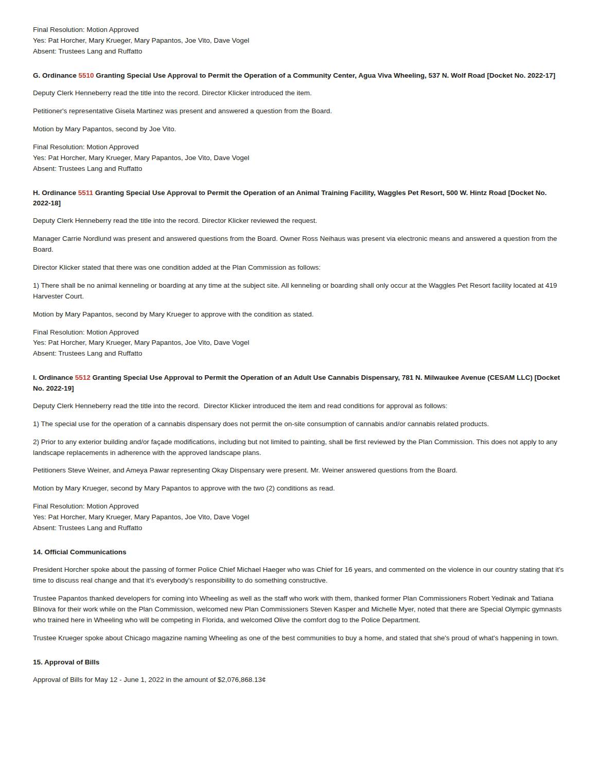Final Resolution: Motion Approved
Yes: Pat Horcher, Mary Krueger, Mary Papantos, Joe Vito, Dave Vogel
Absent: Trustees Lang and Ruffatto
G. Ordinance 5510 Granting Special Use Approval to Permit the Operation of a Community Center, Agua Viva Wheeling, 537 N. Wolf Road [Docket No. 2022-17]
Deputy Clerk Henneberry read the title into the record. Director Klicker introduced the item.
Petitioner's representative Gisela Martinez was present and answered a question from the Board.
Motion by Mary Papantos, second by Joe Vito.
Final Resolution: Motion Approved
Yes: Pat Horcher, Mary Krueger, Mary Papantos, Joe Vito, Dave Vogel
Absent: Trustees Lang and Ruffatto
H. Ordinance 5511 Granting Special Use Approval to Permit the Operation of an Animal Training Facility, Waggles Pet Resort, 500 W. Hintz Road [Docket No. 2022-18]
Deputy Clerk Henneberry read the title into the record. Director Klicker reviewed the request.
Manager Carrie Nordlund was present and answered questions from the Board. Owner Ross Neihaus was present via electronic means and answered a question from the Board.
Director Klicker stated that there was one condition added at the Plan Commission as follows:
1) There shall be no animal kenneling or boarding at any time at the subject site. All kenneling or boarding shall only occur at the Waggles Pet Resort facility located at 419 Harvester Court.
Motion by Mary Papantos, second by Mary Krueger to approve with the condition as stated.
Final Resolution: Motion Approved
Yes: Pat Horcher, Mary Krueger, Mary Papantos, Joe Vito, Dave Vogel
Absent: Trustees Lang and Ruffatto
I. Ordinance 5512 Granting Special Use Approval to Permit the Operation of an Adult Use Cannabis Dispensary, 781 N. Milwaukee Avenue (CESAM LLC) [Docket No. 2022-19]
Deputy Clerk Henneberry read the title into the record. Director Klicker introduced the item and read conditions for approval as follows:
1) The special use for the operation of a cannabis dispensary does not permit the on-site consumption of cannabis and/or cannabis related products.
2) Prior to any exterior building and/or façade modifications, including but not limited to painting, shall be first reviewed by the Plan Commission. This does not apply to any landscape replacements in adherence with the approved landscape plans.
Petitioners Steve Weiner, and Ameya Pawar representing Okay Dispensary were present. Mr. Weiner answered questions from the Board.
Motion by Mary Krueger, second by Mary Papantos to approve with the two (2) conditions as read.
Final Resolution: Motion Approved
Yes: Pat Horcher, Mary Krueger, Mary Papantos, Joe Vito, Dave Vogel
Absent: Trustees Lang and Ruffatto
14. Official Communications
President Horcher spoke about the passing of former Police Chief Michael Haeger who was Chief for 16 years, and commented on the violence in our country stating that it's time to discuss real change and that it's everybody's responsibility to do something constructive.
Trustee Papantos thanked developers for coming into Wheeling as well as the staff who work with them, thanked former Plan Commissioners Robert Yedinak and Tatiana Blinova for their work while on the Plan Commission, welcomed new Plan Commissioners Steven Kasper and Michelle Myer, noted that there are Special Olympic gymnasts who trained here in Wheeling who will be competing in Florida, and welcomed Olive the comfort dog to the Police Department.
Trustee Krueger spoke about Chicago magazine naming Wheeling as one of the best communities to buy a home, and stated that she's proud of what's happening in town.
15. Approval of Bills
Approval of Bills for May 12 - June 1, 2022 in the amount of $2,076,868.13¢